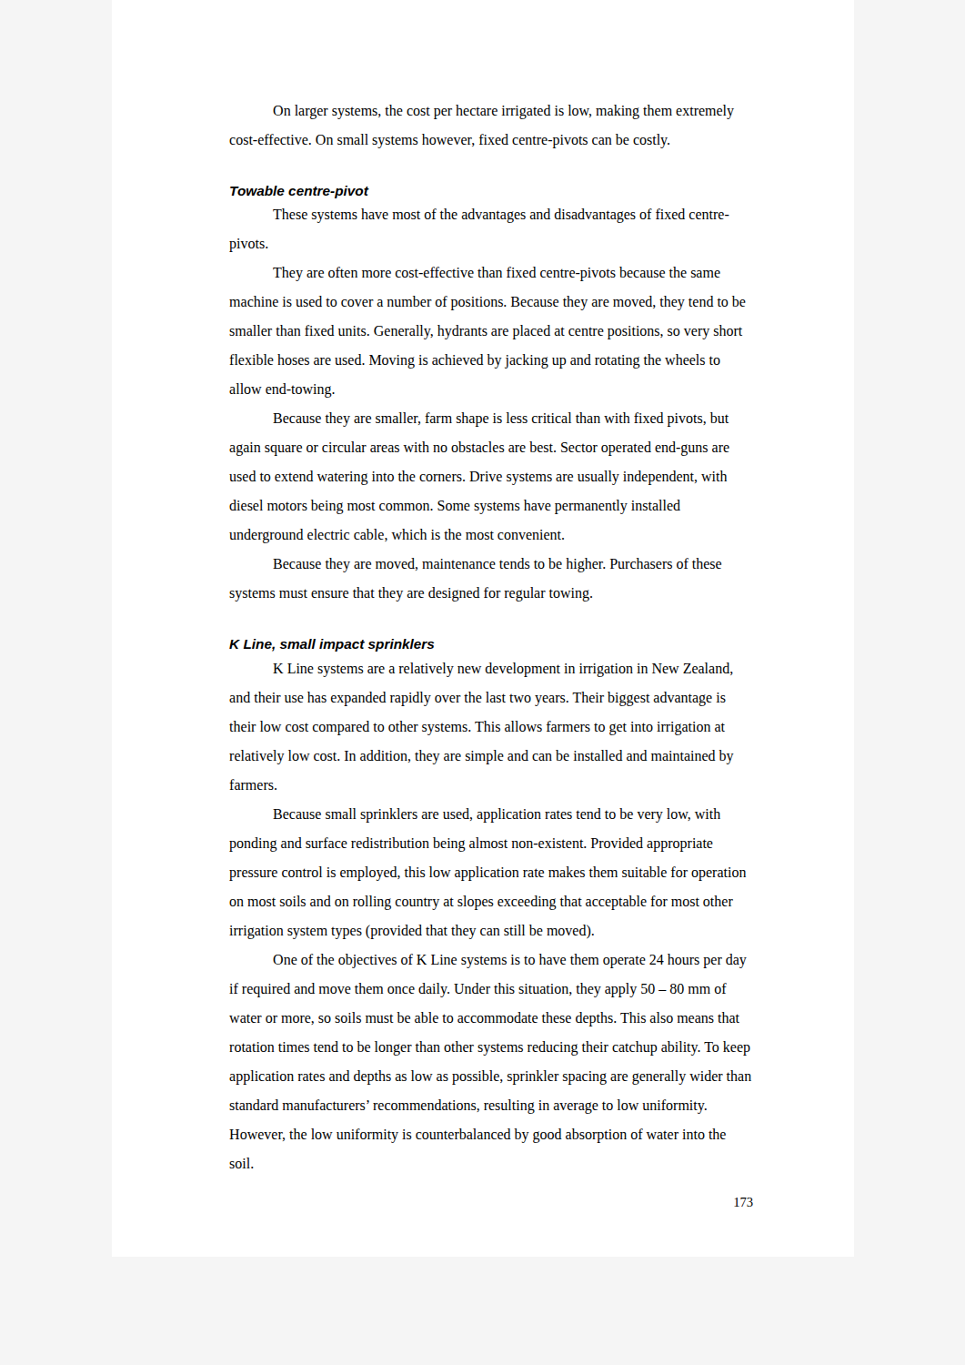On larger systems, the cost per hectare irrigated is low, making them extremely cost-effective. On small systems however, fixed centre-pivots can be costly.
Towable centre-pivot
These systems have most of the advantages and disadvantages of fixed centre-pivots.
They are often more cost-effective than fixed centre-pivots because the same machine is used to cover a number of positions. Because they are moved, they tend to be smaller than fixed units. Generally, hydrants are placed at centre positions, so very short flexible hoses are used. Moving is achieved by jacking up and rotating the wheels to allow end-towing.
Because they are smaller, farm shape is less critical than with fixed pivots, but again square or circular areas with no obstacles are best. Sector operated end-guns are used to extend watering into the corners. Drive systems are usually independent, with diesel motors being most common. Some systems have permanently installed underground electric cable, which is the most convenient.
Because they are moved, maintenance tends to be higher. Purchasers of these systems must ensure that they are designed for regular towing.
K Line, small impact sprinklers
K Line systems are a relatively new development in irrigation in New Zealand, and their use has expanded rapidly over the last two years. Their biggest advantage is their low cost compared to other systems. This allows farmers to get into irrigation at relatively low cost. In addition, they are simple and can be installed and maintained by farmers.
Because small sprinklers are used, application rates tend to be very low, with ponding and surface redistribution being almost non-existent. Provided appropriate pressure control is employed, this low application rate makes them suitable for operation on most soils and on rolling country at slopes exceeding that acceptable for most other irrigation system types (provided that they can still be moved).
One of the objectives of K Line systems is to have them operate 24 hours per day if required and move them once daily. Under this situation, they apply 50 – 80 mm of water or more, so soils must be able to accommodate these depths. This also means that rotation times tend to be longer than other systems reducing their catchup ability. To keep application rates and depths as low as possible, sprinkler spacing are generally wider than standard manufacturers’ recommendations, resulting in average to low uniformity. However, the low uniformity is counterbalanced by good absorption of water into the soil.
173